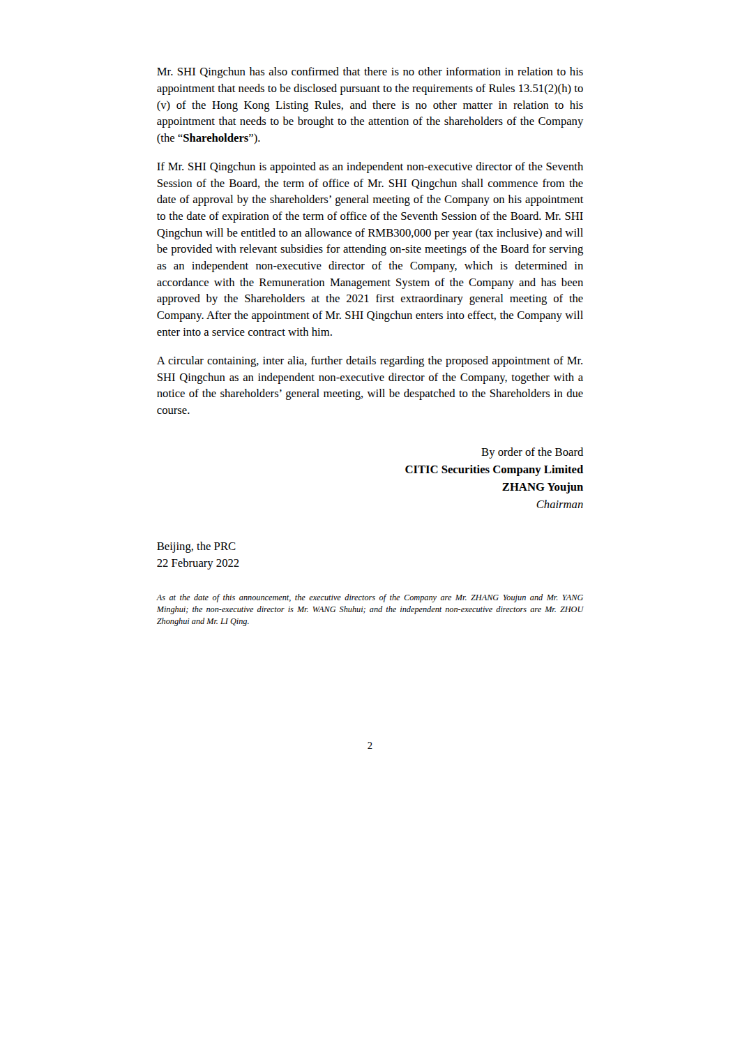Mr. SHI Qingchun has also confirmed that there is no other information in relation to his appointment that needs to be disclosed pursuant to the requirements of Rules 13.51(2)(h) to (v) of the Hong Kong Listing Rules, and there is no other matter in relation to his appointment that needs to be brought to the attention of the shareholders of the Company (the “Shareholders”).
If Mr. SHI Qingchun is appointed as an independent non-executive director of the Seventh Session of the Board, the term of office of Mr. SHI Qingchun shall commence from the date of approval by the shareholders’ general meeting of the Company on his appointment to the date of expiration of the term of office of the Seventh Session of the Board. Mr. SHI Qingchun will be entitled to an allowance of RMB300,000 per year (tax inclusive) and will be provided with relevant subsidies for attending on-site meetings of the Board for serving as an independent non-executive director of the Company, which is determined in accordance with the Remuneration Management System of the Company and has been approved by the Shareholders at the 2021 first extraordinary general meeting of the Company. After the appointment of Mr. SHI Qingchun enters into effect, the Company will enter into a service contract with him.
A circular containing, inter alia, further details regarding the proposed appointment of Mr. SHI Qingchun as an independent non-executive director of the Company, together with a notice of the shareholders’ general meeting, will be despatched to the Shareholders in due course.
By order of the Board
CITIC Securities Company Limited
ZHANG Youjun
Chairman
Beijing, the PRC
22 February 2022
As at the date of this announcement, the executive directors of the Company are Mr. ZHANG Youjun and Mr. YANG Minghui; the non-executive director is Mr. WANG Shuhui; and the independent non-executive directors are Mr. ZHOU Zhonghui and Mr. LI Qing.
2